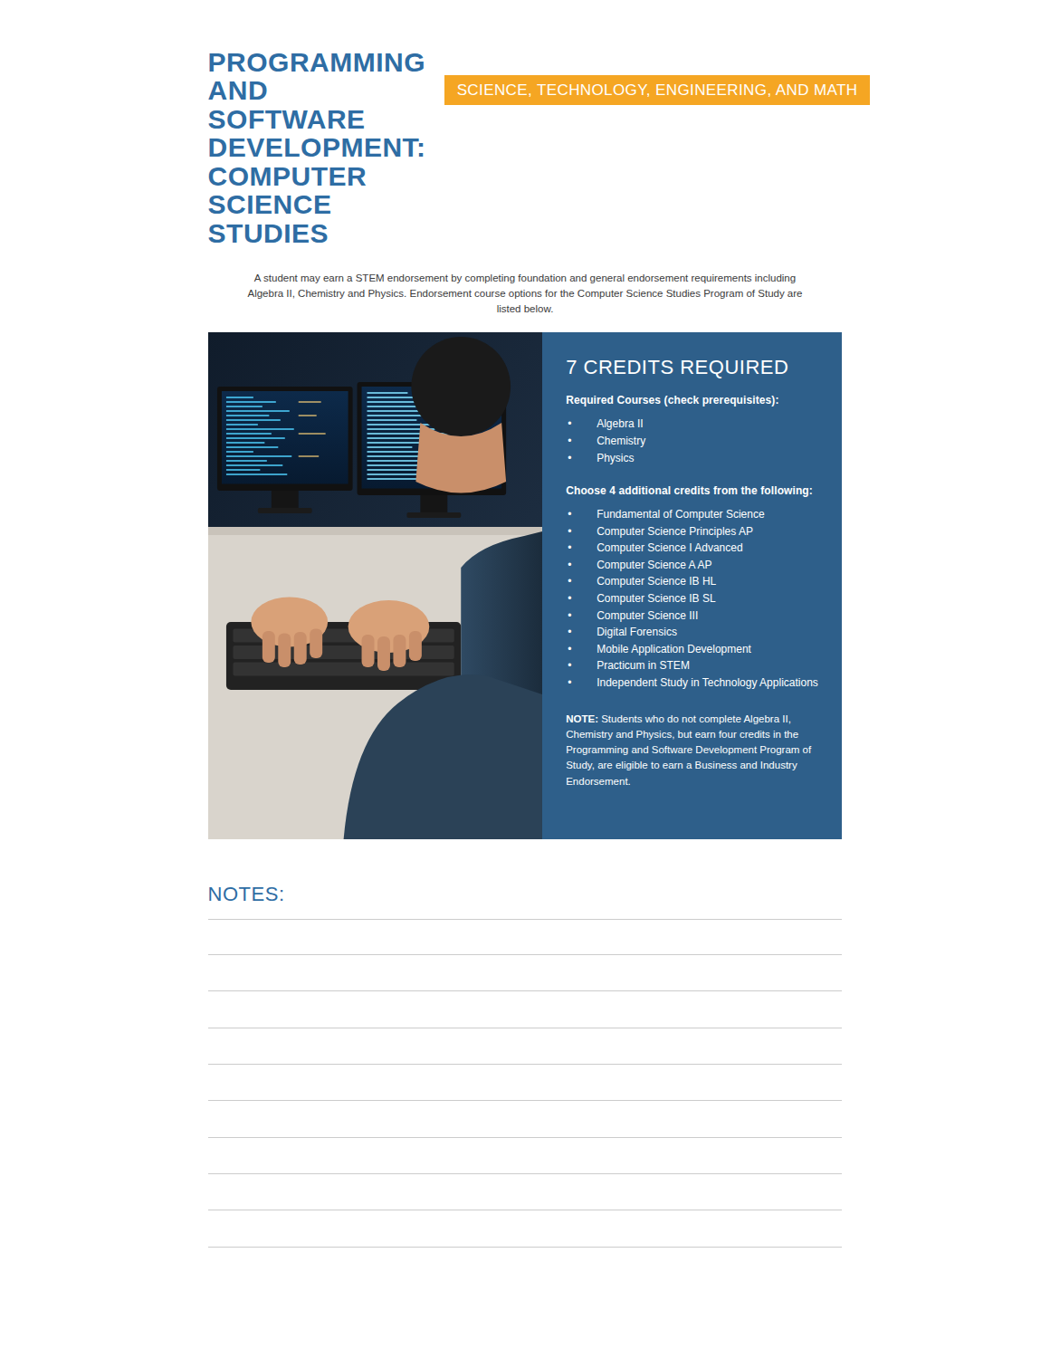Programming and Software
Development:
Computer Science Studies
Science, Technology, Engineering, and Math
A student may earn a STEM endorsement by completing foundation and general endorsement requirements including Algebra II, Chemistry and Physics. Endorsement course options for the Computer Science Studies Program of Study are listed below.
7 Credits Required
Required Courses (check prerequisites):
•Algebra II
•Chemistry
•Physics
Choose 4 additional credits from the following:
•Fundamental of Computer Science
•Computer Science Principles AP
•Computer Science I Advanced
•Computer Science A AP
•Computer Science IB HL
•Computer Science IB SL
•Computer Science III
•Digital Forensics
•Mobile Application Development
•Practicum in STEM
•Independent Study in Technology Applications
NOTE: Students who do not complete Algebra II, Chemistry and Physics, but earn four credits in the Programming and Software Development Program of Study, are eligible to earn a Business and Industry Endorsement.
Notes: